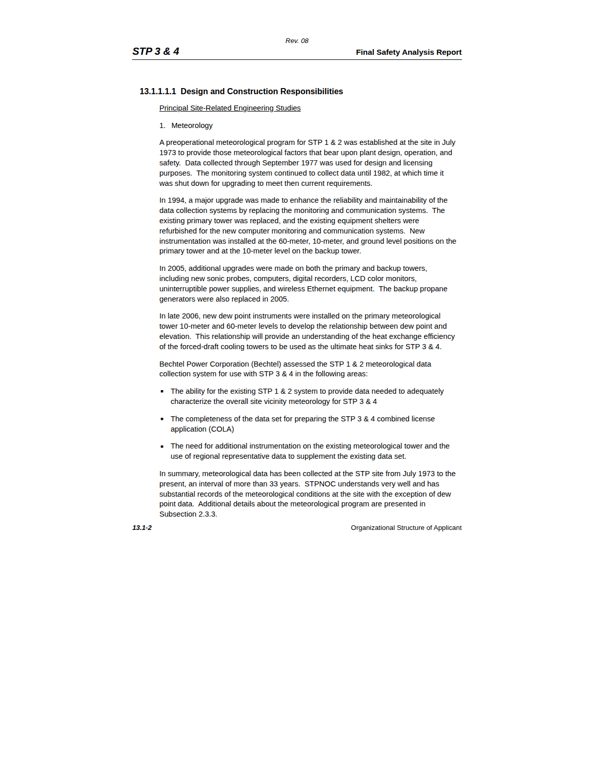Rev. 08
STP 3 & 4
Final Safety Analysis Report
13.1.1.1.1 Design and Construction Responsibilities
Principal Site-Related Engineering Studies
1. Meteorology
A preoperational meteorological program for STP 1 & 2 was established at the site in July 1973 to provide those meteorological factors that bear upon plant design, operation, and safety. Data collected through September 1977 was used for design and licensing purposes. The monitoring system continued to collect data until 1982, at which time it was shut down for upgrading to meet then current requirements.
In 1994, a major upgrade was made to enhance the reliability and maintainability of the data collection systems by replacing the monitoring and communication systems. The existing primary tower was replaced, and the existing equipment shelters were refurbished for the new computer monitoring and communication systems. New instrumentation was installed at the 60-meter, 10-meter, and ground level positions on the primary tower and at the 10-meter level on the backup tower.
In 2005, additional upgrades were made on both the primary and backup towers, including new sonic probes, computers, digital recorders, LCD color monitors, uninterruptible power supplies, and wireless Ethernet equipment. The backup propane generators were also replaced in 2005.
In late 2006, new dew point instruments were installed on the primary meteorological tower 10-meter and 60-meter levels to develop the relationship between dew point and elevation. This relationship will provide an understanding of the heat exchange efficiency of the forced-draft cooling towers to be used as the ultimate heat sinks for STP 3 & 4.
Bechtel Power Corporation (Bechtel) assessed the STP 1 & 2 meteorological data collection system for use with STP 3 & 4 in the following areas:
The ability for the existing STP 1 & 2 system to provide data needed to adequately characterize the overall site vicinity meteorology for STP 3 & 4
The completeness of the data set for preparing the STP 3 & 4 combined license application (COLA)
The need for additional instrumentation on the existing meteorological tower and the use of regional representative data to supplement the existing data set.
In summary, meteorological data has been collected at the STP site from July 1973 to the present, an interval of more than 33 years. STPNOC understands very well and has substantial records of the meteorological conditions at the site with the exception of dew point data. Additional details about the meteorological program are presented in Subsection 2.3.3.
13.1-2
Organizational Structure of Applicant